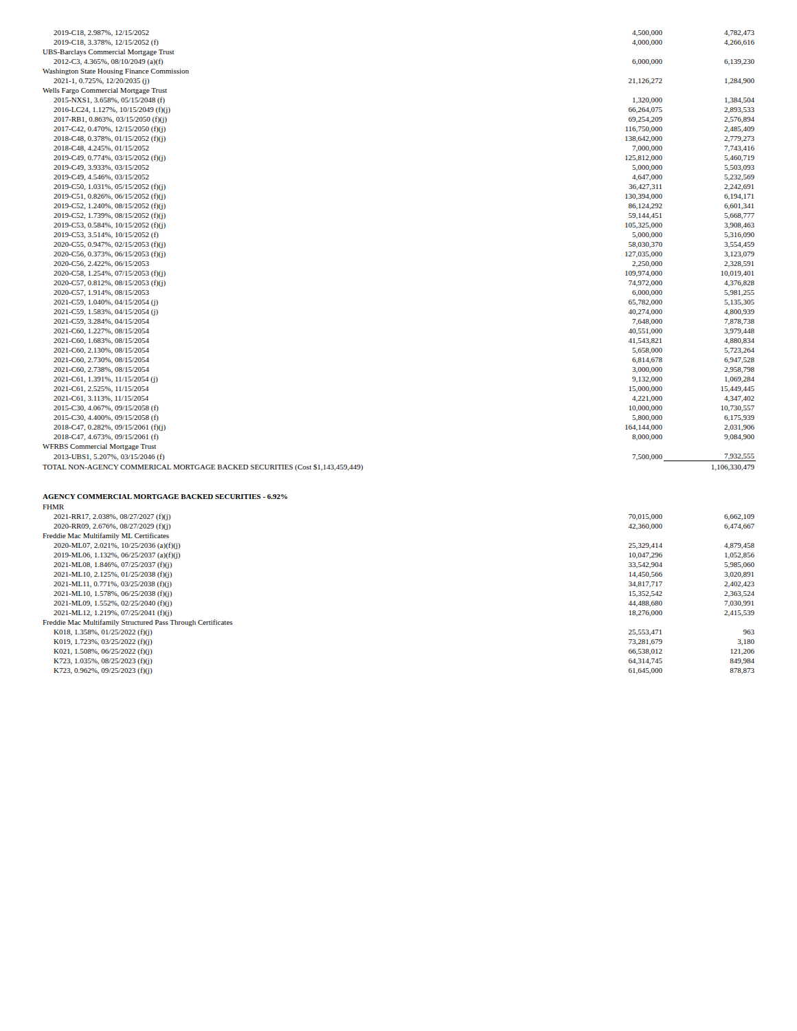| 2019-C18, 2.987%, 12/15/2052 | 4,500,000 | 4,782,473 |
| 2019-C18, 3.378%, 12/15/2052 (f) | 4,000,000 | 4,266,616 |
| UBS-Barclays Commercial Mortgage Trust | | |
| 2012-C3, 4.365%, 08/10/2049 (a)(f) | 6,000,000 | 6,139,230 |
| Washington State Housing Finance Commission | | |
| 2021-1, 0.725%, 12/20/2035 (j) | 21,126,272 | 1,284,900 |
| Wells Fargo Commercial Mortgage Trust | | |
| 2015-NXS1, 3.658%, 05/15/2048 (f) | 1,320,000 | 1,384,504 |
| 2016-LC24, 1.127%, 10/15/2049 (f)(j) | 66,264,075 | 2,893,533 |
| 2017-RB1, 0.863%, 03/15/2050 (f)(j) | 69,254,209 | 2,576,894 |
| 2017-C42, 0.470%, 12/15/2050 (f)(j) | 116,750,000 | 2,485,409 |
| 2018-C48, 0.378%, 01/15/2052 (f)(j) | 138,642,000 | 2,779,273 |
| 2018-C48, 4.245%, 01/15/2052 | 7,000,000 | 7,743,416 |
| 2019-C49, 0.774%, 03/15/2052 (f)(j) | 125,812,000 | 5,460,719 |
| 2019-C49, 3.933%, 03/15/2052 | 5,000,000 | 5,503,093 |
| 2019-C49, 4.546%, 03/15/2052 | 4,647,000 | 5,232,569 |
| 2019-C50, 1.031%, 05/15/2052 (f)(j) | 36,427,311 | 2,242,691 |
| 2019-C51, 0.826%, 06/15/2052 (f)(j) | 130,394,000 | 6,194,171 |
| 2019-C52, 1.240%, 08/15/2052 (f)(j) | 86,124,292 | 6,601,341 |
| 2019-C52, 1.739%, 08/15/2052 (f)(j) | 59,144,451 | 5,668,777 |
| 2019-C53, 0.584%, 10/15/2052 (f)(j) | 105,325,000 | 3,908,463 |
| 2019-C53, 3.514%, 10/15/2052 (f) | 5,000,000 | 5,316,090 |
| 2020-C55, 0.947%, 02/15/2053 (f)(j) | 58,030,370 | 3,554,459 |
| 2020-C56, 0.373%, 06/15/2053 (f)(j) | 127,035,000 | 3,123,079 |
| 2020-C56, 2.422%, 06/15/2053 | 2,250,000 | 2,328,591 |
| 2020-C58, 1.254%, 07/15/2053 (f)(j) | 109,974,000 | 10,019,401 |
| 2020-C57, 0.812%, 08/15/2053 (f)(j) | 74,972,000 | 4,376,828 |
| 2020-C57, 1.914%, 08/15/2053 | 6,000,000 | 5,981,255 |
| 2021-C59, 1.040%, 04/15/2054 (j) | 65,782,000 | 5,135,305 |
| 2021-C59, 1.583%, 04/15/2054 (j) | 40,274,000 | 4,800,939 |
| 2021-C59, 3.284%, 04/15/2054 | 7,648,000 | 7,878,738 |
| 2021-C60, 1.227%, 08/15/2054 | 40,551,000 | 3,979,448 |
| 2021-C60, 1.683%, 08/15/2054 | 41,543,821 | 4,880,834 |
| 2021-C60, 2.130%, 08/15/2054 | 5,658,000 | 5,723,264 |
| 2021-C60, 2.730%, 08/15/2054 | 6,814,678 | 6,947,528 |
| 2021-C60, 2.738%, 08/15/2054 | 3,000,000 | 2,958,798 |
| 2021-C61, 1.391%, 11/15/2054 (j) | 9,132,000 | 1,069,284 |
| 2021-C61, 2.525%, 11/15/2054 | 15,000,000 | 15,449,445 |
| 2021-C61, 3.113%, 11/15/2054 | 4,221,000 | 4,347,402 |
| 2015-C30, 4.067%, 09/15/2058 (f) | 10,000,000 | 10,730,557 |
| 2015-C30, 4.400%, 09/15/2058 (f) | 5,800,000 | 6,175,939 |
| 2018-C47, 0.282%, 09/15/2061 (f)(j) | 164,144,000 | 2,031,906 |
| 2018-C47, 4.673%, 09/15/2061 (f) | 8,000,000 | 9,084,900 |
| WFRBS Commercial Mortgage Trust | | |
| 2013-UBS1, 5.207%, 03/15/2046 (f) | 7,500,000 | 7,932,555 |
| TOTAL NON-AGENCY COMMERICAL MORTGAGE BACKED SECURITIES (Cost $1,143,459,449) | | 1,106,330,479 |
| AGENCY COMMERCIAL MORTGAGE BACKED SECURITIES - 6.92% |
| FHMR | | |
| 2021-RR17, 2.038%, 08/27/2027 (f)(j) | 70,015,000 | 6,662,109 |
| 2020-RR09, 2.676%, 08/27/2029 (f)(j) | 42,360,000 | 6,474,667 |
| Freddie Mac Multifamily ML Certificates | | |
| 2020-ML07, 2.021%, 10/25/2036 (a)(f)(j) | 25,329,414 | 4,879,458 |
| 2019-ML06, 1.132%, 06/25/2037 (a)(f)(j) | 10,047,296 | 1,052,856 |
| 2021-ML08, 1.846%, 07/25/2037 (f)(j) | 33,542,904 | 5,985,060 |
| 2021-ML10, 2.125%, 01/25/2038 (f)(j) | 14,450,566 | 3,020,891 |
| 2021-ML11, 0.771%, 03/25/2038 (f)(j) | 34,817,717 | 2,402,423 |
| 2021-ML10, 1.578%, 06/25/2038 (f)(j) | 15,352,542 | 2,363,524 |
| 2021-ML09, 1.552%, 02/25/2040 (f)(j) | 44,488,680 | 7,030,991 |
| 2021-ML12, 1.219%, 07/25/2041 (f)(j) | 18,276,000 | 2,415,539 |
| Freddie Mac Multifamily Structured Pass Through Certificates | | |
| K018, 1.358%, 01/25/2022 (f)(j) | 25,553,471 | 963 |
| K019, 1.723%, 03/25/2022 (f)(j) | 73,281,679 | 3,180 |
| K021, 1.508%, 06/25/2022 (f)(j) | 66,538,012 | 121,206 |
| K723, 1.035%, 08/25/2023 (f)(j) | 64,314,745 | 849,984 |
| K723, 0.962%, 09/25/2023 (f)(j) | 61,645,000 | 878,873 |